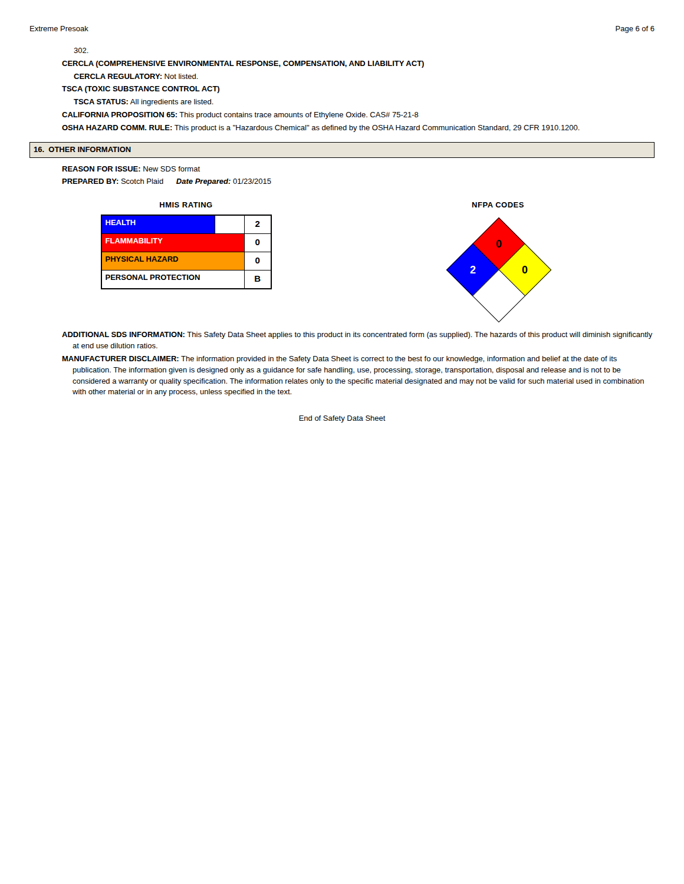Extreme Presoak
Page 6 of 6
302.
CERCLA (COMPREHENSIVE ENVIRONMENTAL RESPONSE, COMPENSATION, AND LIABILITY ACT)
CERCLA REGULATORY: Not listed.
TSCA (TOXIC SUBSTANCE CONTROL ACT)
TSCA STATUS: All ingredients are listed.
CALIFORNIA PROPOSITION 65: This product contains trace amounts of Ethylene Oxide. CAS# 75-21-8
OSHA HAZARD COMM. RULE: This product is a "Hazardous Chemical" as defined by the OSHA Hazard Communication Standard, 29 CFR 1910.1200.
16. OTHER INFORMATION
REASON FOR ISSUE: New SDS format
PREPARED BY: Scotch Plaid Date Prepared: 01/23/2015
| HMIS RATING / HEALTH / / 2 / / FLAMMABILITY / 0 / / PHYSICAL HAZARD / 0 / / PERSONAL PROTECTION / B / | NFPA CODES 0 2 0 |
ADDITIONAL SDS INFORMATION: This Safety Data Sheet applies to this product in its concentrated form (as supplied). The hazards of this product will diminish significantly at end use dilution ratios.
MANUFACTURER DISCLAIMER: The information provided in the Safety Data Sheet is correct to the best fo our knowledge, information and belief at the date of its publication. The information given is designed only as a guidance for safe handling, use, processing, storage, transportation, disposal and release and is not to be considered a warranty or quality specification. The information relates only to the specific material designated and may not be valid for such material used in combination with other material or in any process, unless specified in the text.
End of Safety Data Sheet